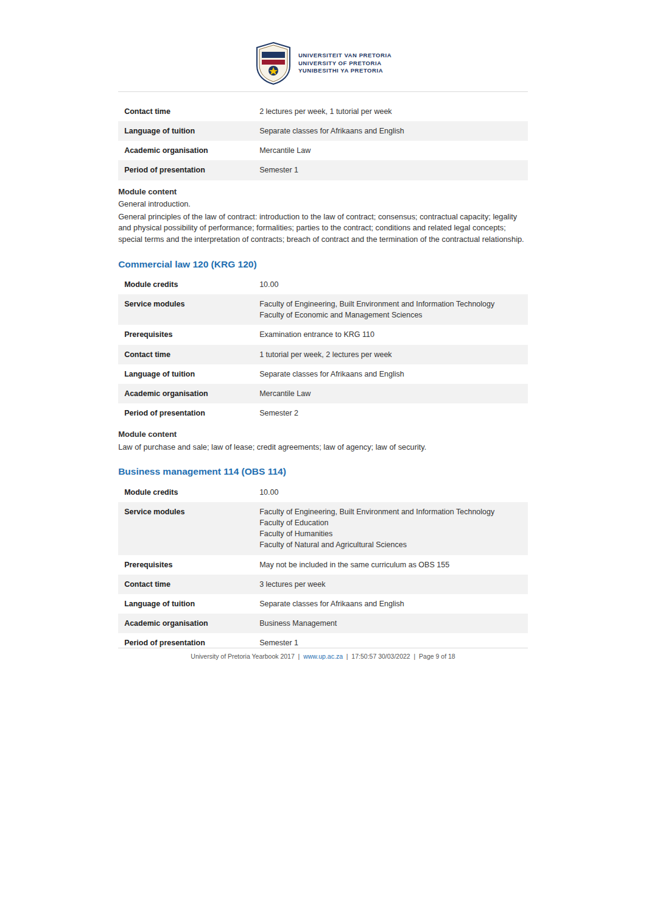Universiteit van Pretoria
University of Pretoria
Yunibesithi ya Pretoria
| Contact time | 2 lectures per week, 1 tutorial per week |
| Language of tuition | Separate classes for Afrikaans and English |
| Academic organisation | Mercantile Law |
| Period of presentation | Semester 1 |
Module content
General introduction.
General principles of the law of contract: introduction to the law of contract; consensus; contractual capacity; legality and physical possibility of performance; formalities; parties to the contract; conditions and related legal concepts; special terms and the interpretation of contracts; breach of contract and the termination of the contractual relationship.
Commercial law 120 (KRG 120)
| Module credits | 10.00 |
| Service modules | Faculty of Engineering, Built Environment and Information Technology Faculty of Economic and Management Sciences |
| Prerequisites | Examination entrance to KRG 110 |
| Contact time | 1 tutorial per week, 2 lectures per week |
| Language of tuition | Separate classes for Afrikaans and English |
| Academic organisation | Mercantile Law |
| Period of presentation | Semester 2 |
Module content
Law of purchase and sale; law of lease; credit agreements; law of agency; law of security.
Business management 114 (OBS 114)
| Module credits | 10.00 |
| Service modules | Faculty of Engineering, Built Environment and Information Technology Faculty of Education Faculty of Humanities Faculty of Natural and Agricultural Sciences |
| Prerequisites | May not be included in the same curriculum as OBS 155 |
| Contact time | 3 lectures per week |
| Language of tuition | Separate classes for Afrikaans and English |
| Academic organisation | Business Management |
| Period of presentation | Semester 1 |
University of Pretoria Yearbook 2017 | www.up.ac.za | 17:50:57 30/03/2022 | Page 9 of 18